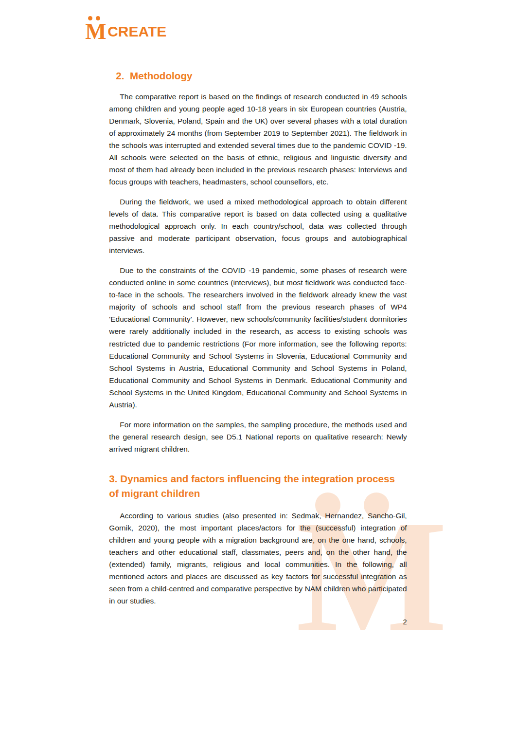MCREATE
M
2. Methodology
The comparative report is based on the findings of research conducted in 49 schools among children and young people aged 10-18 years in six European countries (Austria, Denmark, Slovenia, Poland, Spain and the UK) over several phases with a total duration of approximately 24 months (from September 2019 to September 2021). The fieldwork in the schools was interrupted and extended several times due to the pandemic COVID -19. All schools were selected on the basis of ethnic, religious and linguistic diversity and most of them had already been included in the previous research phases: Interviews and focus groups with teachers, headmasters, school counsellors, etc.
During the fieldwork, we used a mixed methodological approach to obtain different levels of data. This comparative report is based on data collected using a qualitative methodological approach only. In each country/school, data was collected through passive and moderate participant observation, focus groups and autobiographical interviews.
Due to the constraints of the COVID -19 pandemic, some phases of research were conducted online in some countries (interviews), but most fieldwork was conducted face-to-face in the schools. The researchers involved in the fieldwork already knew the vast majority of schools and school staff from the previous research phases of WP4 'Educational Community'. However, new schools/community facilities/student dormitories were rarely additionally included in the research, as access to existing schools was restricted due to pandemic restrictions (For more information, see the following reports: Educational Community and School Systems in Slovenia, Educational Community and School Systems in Austria, Educational Community and School Systems in Poland, Educational Community and School Systems in Denmark. Educational Community and School Systems in the United Kingdom, Educational Community and School Systems in Austria).
For more information on the samples, the sampling procedure, the methods used and the general research design, see D5.1 National reports on qualitative research: Newly arrived migrant children.
3. Dynamics and factors influencing the integration process of migrant children
According to various studies (also presented in: Sedmak, Hernandez, Sancho-Gil, Gornik, 2020), the most important places/actors for the (successful) integration of children and young people with a migration background are, on the one hand, schools, teachers and other educational staff, classmates, peers and, on the other hand, the (extended) family, migrants, religious and local communities. In the following, all mentioned actors and places are discussed as key factors for successful integration as seen from a child-centred and comparative perspective by NAM children who participated in our studies.
2